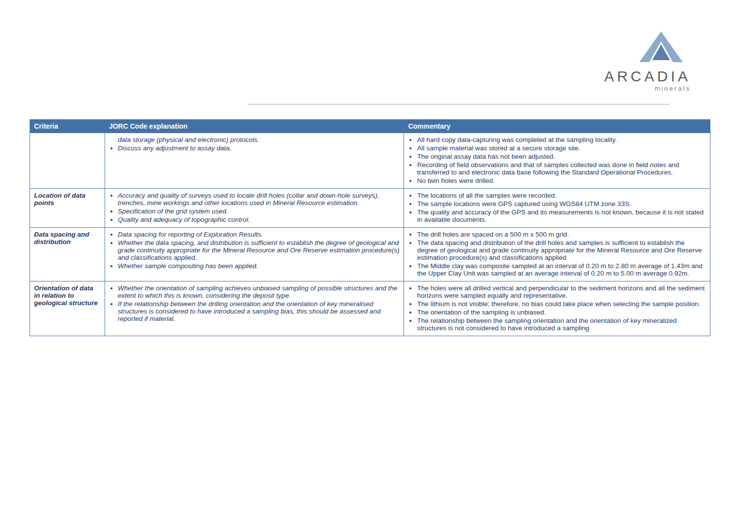ARCADIA
minerals
| Criteria | JORC Code explanation | Commentary |
| --- | --- | --- |
| | data storage (physical and electronic) protocols. Discuss any adjustment to assay data. | All hard copy data-capturing was completed at the sampling locality. All sample material was stored at a secure storage site. The original assay data has not been adjusted. Recording of field observations and that of samples collected was done in field notes and transferred to and electronic data base following the Standard Operational Procedures. No twin holes were drilled. |
| Location of data points | Accuracy and quality of surveys used to locate drill holes (collar and down-hole surveys), trenches, mine workings and other locations used in Mineral Resource estimation. Specification of the grid system used. Quality and adequacy of topographic control. | The locations of all the samples were recorded. The sample locations were GPS captured using WGS84 UTM zone 33S. The quality and accuracy of the GPS and its measurements is not known, because it is not stated in available documents. |
| Data spacing and distribution | Data spacing for reporting of Exploration Results. Whether the data spacing, and distribution is sufficient to establish the degree of geological and grade continuity appropriate for the Mineral Resource and Ore Reserve estimation procedure(s) and classifications applied. Whether sample compositing has been applied. | The drill holes are spaced on a 500 m x 500 m grid. The data spacing and distribution of the drill holes and samples is sufficient to establish the degree of geological and grade continuity appropriate for the Mineral Resource and Ore Reserve estimation procedure(s) and classifications applied The Middle clay was composite sampled at an interval of 0.20 m to 2.80 m average of 1.43m and the Upper Clay Unit was sampled at an average interval of 0.20 m to 5.00 m average 0.92m. |
| Orientation of data in relation to geological structure | Whether the orientation of sampling achieves unbiased sampling of possible structures and the extent to which this is known, considering the deposit type. If the relationship between the drilling orientation and the orientation of key mineralised structures is considered to have introduced a sampling bias, this should be assessed and reported if material. | The holes were all drilled vertical and perpendicular to the sediment horizons and all the sediment horizons were sampled equally and representative. The lithium is not visible; therefore, no bias could take place when selecting the sample position. The orientation of the sampling is unbiased. The relationship between the sampling orientation and the orientation of key mineralized structures is not considered to have introduced a sampling |